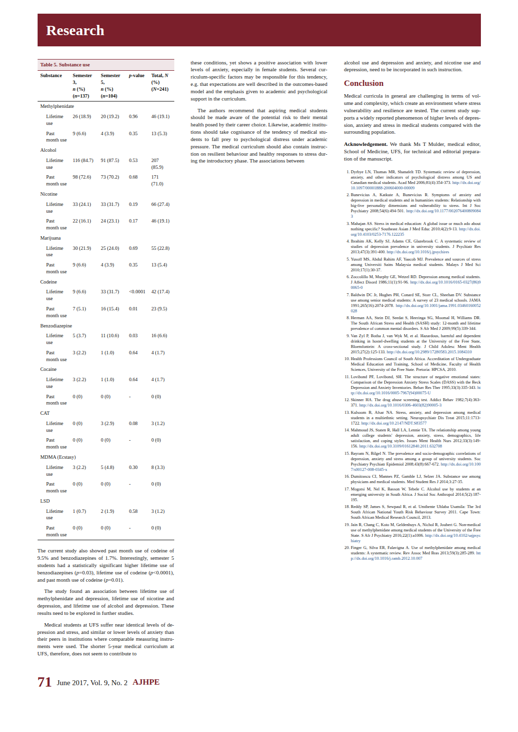Research
Table 5. Substance use
| Substance | Semester 3, n (%) ( n =137) | Semester 5, n (%) ( n =104) | p -value | Total, N (%) ( N =241) |
| --- | --- | --- | --- | --- |
| Methylphenidate |
| Lifetime use | 26 (18.9) | 20 (19.2) | 0.96 | 46 (19.1) |
| Past month use | 9 (6.6) | 4 (3.9) | 0.35 | 13 (5.3) |
| Alcohol |
| Lifetime use | 116 (84.7) | 91 (87.5) | 0.53 | 207 (85.9) |
| Past month use | 98 (72.6) | 73 (70.2) | 0.68 | 171 (71.0) |
| Nicotine |
| Lifetime use | 33 (24.1) | 33 (31.7) | 0.19 | 66 (27.4) |
| Past month use | 22 (16.1) | 24 (23.1) | 0.17 | 46 (19.1) |
| Marijuana |
| Lifetime use | 30 (21.9) | 25 (24.0) | 0.69 | 55 (22.8) |
| Past month use | 9 (6.6) | 4 (3.9) | 0.35 | 13 (5.4) |
| Codeine |
| Lifetime use | 9 (6.6) | 33 (31.7) | <0.0001 | 42 (17.4) |
| Past month use | 7 (5.1) | 16 (15.4) | 0.01 | 23 (9.5) |
| Benzodiazepine |
| Lifetime use | 5 (3.7) | 11 (10.6) | 0.03 | 16 (6.6) |
| Past month use | 3 (2.2) | 1 (1.0) | 0.64 | 4 (1.7) |
| Cocaine |
| Lifetime use | 3 (2.2) | 1 (1.0) | 0.64 | 4 (1.7) |
| Past month use | 0 (0) | 0 (0) | - | 0 (0) |
| CAT |
| Lifetime use | 0 (0) | 3 (2.9) | 0.08 | 3 (1.2) |
| Past month use | 0 (0) | 0 (0) | - | 0 (0) |
| MDMA (Ecstasy) |
| Lifetime use | 3 (2.2) | 5 (4.8) | 0.30 | 8 (3.3) |
| Past month use | 0 (0) | 0 (0) | - | 0 (0) |
| LSD |
| Lifetime use | 1 (0.7) | 2 (1.9) | 0.58 | 3 (1.2) |
| Past month use | 0 (0) | 0 (0) | - | 0 (0) |
The current study also showed past month use of codeine of 9.5% and benzodiazepines of 1.7%. Interestingly, semester 5 students had a statistically significant higher lifetime use of benzodiazepines (p=0.03), lifetime use of codeine (p<0.0001), and past month use of codeine (p=0.01).
The study found an association between lifetime use of methylphenidate and depression, lifetime use of nicotine and depression, and lifetime use of alcohol and depression. These results need to be explored in further studies.
Medical students at UFS suffer near identical levels of depression and stress, and similar or lower levels of anxiety than their peers in institutions where comparable measuring instruments were used. The shorter 5-year medical curriculum at UFS, therefore, does not seem to contribute to
these conditions, yet shows a positive association with lower levels of anxiety, especially in female students. Several curriculum-specific factors may be responsible for this tendency, e.g. that expectations are well described in the outcomes-based model and the emphasis given to academic and psychological support in the curriculum.
The authors recommend that aspiring medical students should be made aware of the potential risk to their mental health posed by their career choice. Likewise, academic institutions should take cognisance of the tendency of medical students to fall prey to psychological distress under academic pressure. The medical curriculum should also contain instruction on resilient behaviour and healthy responses to stress during the introductory phase. The associations between
alcohol use and depression and anxiety, and nicotine use and depression, need to be incorporated in such instruction.
Conclusion
Medical curricula in general are challenging in terms of volume and complexity, which create an environment where stress vulnerability and resilience are tested. The current study supports a widely reported phenomenon of higher levels of depression, anxiety and stress in medical students compared with the surrounding population.
Acknowledgement. We thank Ms T Mulder, medical editor, School of Medicine, UFS, for technical and editorial preparation of the manuscript.
Dyrbye LN, Thomas MR, Shanafelt TD. Systematic review of depression, anxiety, and other indicators of psychological distress among US and Canadian medical students. Acad Med 2006;81(4):354-373. http://dx.doi.org/10.1097/00001888-200604000-00009
Bunevicius A, Katkute A, Bunevicius R. Symptoms of anxiety and depression in medical students and in humanities students: Relationship with big-five personality dimensions and vulnerability to stress. Int J Soc Psychiatry 2008;54(6):494-501. http://dx.doi.org/10.1177/0020764008090843
Mahajan AS. Stress in medical education: A global issue or much ado about nothing specific? Southeast Asian J Med Educ 2010;4(2):9-13. http://dx.doi.org/10.4103/0253-7176.122235
Ibrahim AK, Kelly SJ, Adams CE, Glazebrook C. A systematic review of studies of depression prevalence in university students. J Psychiatr Res 2013;47(3):391-400. http://dx.doi.org/10.1016/j.jpsychires
Yusoff MS, Abdul Rahim AF, Yaacob MJ. Prevalence and sources of stress among Universiti Sains Malaysia medical students. Malays J Med Sci 2010;17(1):30-37.
Zoccolillo M, Murphy GE, Wetzel RD. Depression among medical students. J Affect Disord 1986;11(1):91-96. http://dx.doi.org/10.1016/0165-0327(86)90065-0
Baldwin DC Jr, Hughes PH, Conard SE, Storr CL, Sheehan DV. Substance use among senior medical students: A survey of 23 medical schools. JAMA 1991;265(16):2074-2078. http://dx.doi.org/10.1001/jama.1991.03460160052028
Herman AA, Stein DJ, Seedat S, Heeringa SG, Moomal H, Williams DR. The South African Stress and Health (SASH) study: 12-month and lifetime prevalence of common mental disorders. S Afr Med J 2009;99(5):339-344.
Van Zyl P, Botha J, van Wyk M, et al. Hazardous, harmful and dependent drinking in hostel-dwelling students at the University of the Free State, Bloemfontein: A cross-sectional study. J Child Adolesc Ment Health 2015;27(2):125-133. http://dx.doi.org/10.2989/17280583.2015.1084310
Health Professions Council of South Africa. Accreditation of Undergraduate Medical Education and Training, School of Medicine, Faculty of Health Sciences, University of the Free State. Pretoria: HPCSA, 2010.
Lovibond PF, Lovibond, SH. The structure of negative emotional states: Comparison of the Depression Anxiety Stress Scales (DASS) with the Beck Depression and Anxiety Inventories. Behav Res Ther 1995;33(3):335-343. http://dx.doi.org/10.1016/0005-7967(94)00075-U
Skinner HA. The drug abuse screening test. Addict Behav 1982;7(4):363-371. http://dx.doi.org/10.1016/0306-4603(82)90005-3
Kulsoom B, Afsar NA. Stress, anxiety, and depression among medical students in a multiethnic setting. Neuropsychiatr Dis Treat 2015;11:1713-1722. http://dx.doi.org/10.2147/NDT.S83577
Mahmoud JS, Staten R, Hall LA, Lennie TA. The relationship among young adult college students' depression, anxiety, stress, demographics, life satisfaction, and coping styles. Issues Ment Health Nurs 2012;33(3):149-156. http://dx.doi.org/10.3109/01612840.2011.632708
Bayram N, Bilgel N. The prevalence and socio-demographic correlations of depression, anxiety and stress among a group of university students. Soc Psychiatry Psychiatr Epidemiol 2008;43(8):667-672. http://dx.doi.org/10.1007/s00127-008-0345-x
Dumitrascu CI, Mannes PZ, Gamble LJ, Selzer JA. Substance use among physicians and medical students. Med Student Res J 2014;3:27-35.
Mogotsi M, Nel K, Basson W, Tebele C. Alcohol use by students at an emerging university in South Africa. J Sociol Soc Anthropol 2014;5(2):187-195.
Reddy SP, James S, Sewpaul R, et al. Umthente Uhlaba Usamila: The 3rd South African National Youth Risk Behaviour Survey 2011. Cape Town: South African Medical Research Council, 2013.
Jain R, Chang C, Koto M, Geldenhuys A, Nichol R, Joubert G. Non-medical use of methylphenidate among medical students of the University of the Free State. S Afr J Psychiatry 2016;22(1):a1006. http://dx.doi.org/10.4102/sajpsychiatry
Finger G, Silva ER, Falavigna A. Use of methylphenidate among medical students: A systematic review. Rev Assoc Med Bras 2013;59(3):285-289. http://dx.doi.org/10.1016/j.ramb.2012.10.007
71 June 2017, Vol. 9, No. 2 AJHPE